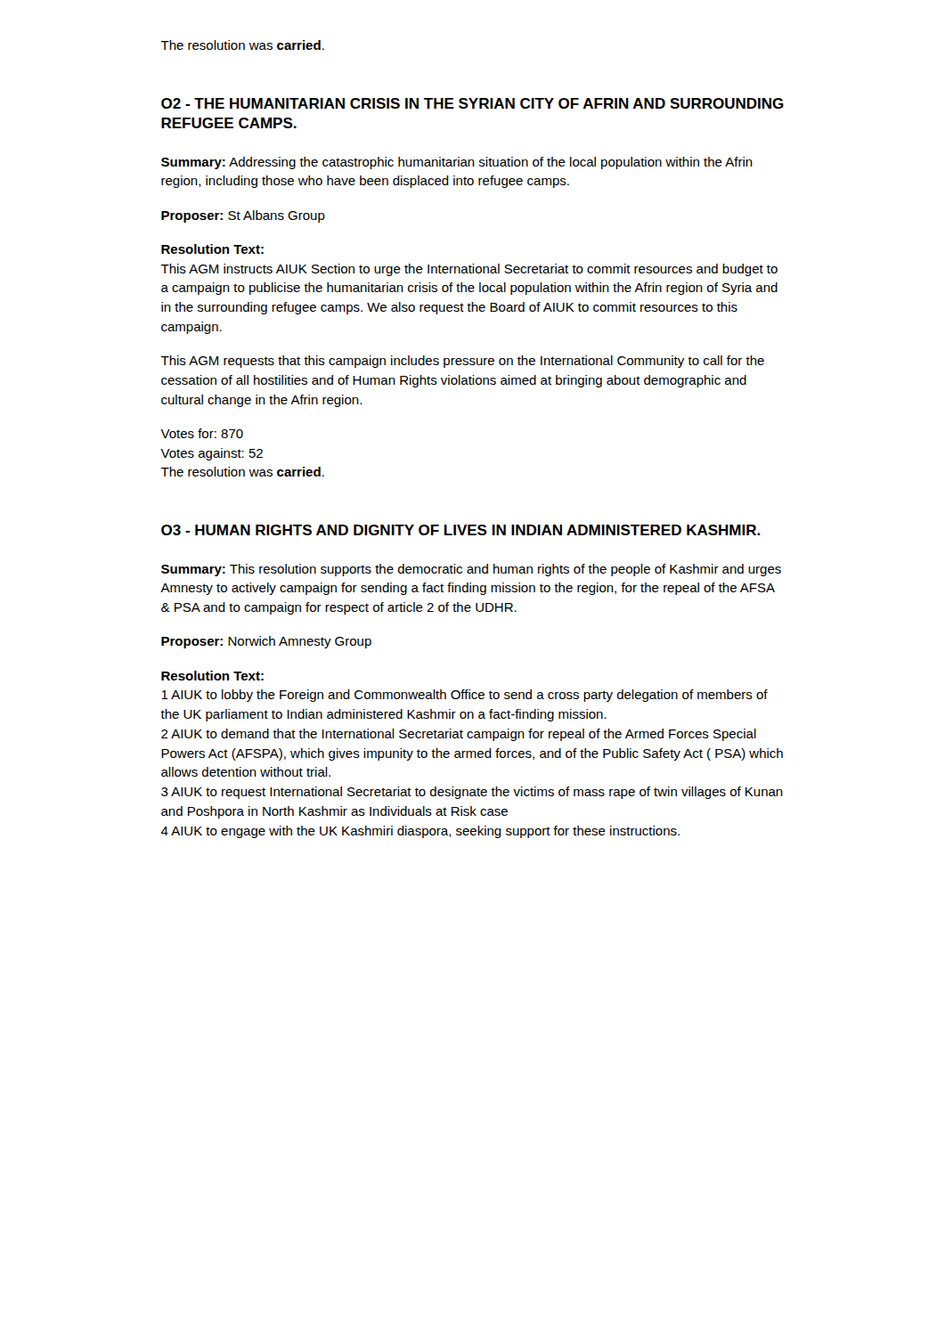The resolution was carried.
O2 - The humanitarian crisis in the Syrian city of Afrin and surrounding refugee camps.
Summary: Addressing the catastrophic humanitarian situation of the local population within the Afrin region, including those who have been displaced into refugee camps.
Proposer: St Albans Group
Resolution Text:
This AGM instructs AIUK Section to urge the International Secretariat to commit resources and budget to a campaign to publicise the humanitarian crisis of the local population within the Afrin region of Syria and in the surrounding refugee camps. We also request the Board of AIUK to commit resources to this campaign.
This AGM requests that this campaign includes pressure on the International Community to call for the cessation of all hostilities and of Human Rights violations aimed at bringing about demographic and cultural change in the Afrin region.
Votes for: 870
Votes against: 52
The resolution was carried.
O3 - Human rights and dignity of lives in Indian administered Kashmir.
Summary: This resolution supports the democratic and human rights of the people of Kashmir and urges Amnesty to actively campaign for sending a fact finding mission to the region, for the repeal of the AFSA & PSA and to campaign for respect of article 2 of the UDHR.
Proposer: Norwich Amnesty Group
Resolution Text:
1 AIUK to lobby the Foreign and Commonwealth Office to send a cross party delegation of members of the UK parliament to Indian administered Kashmir on a fact-finding mission.
2 AIUK to demand that the International Secretariat campaign for repeal of the Armed Forces Special Powers Act (AFSPA), which gives impunity to the armed forces, and of the Public Safety Act ( PSA) which allows detention without trial.
3 AIUK to request International Secretariat to designate the victims of mass rape of twin villages of Kunan and Poshpora in North Kashmir as Individuals at Risk case
4 AIUK to engage with the UK Kashmiri diaspora, seeking support for these instructions.